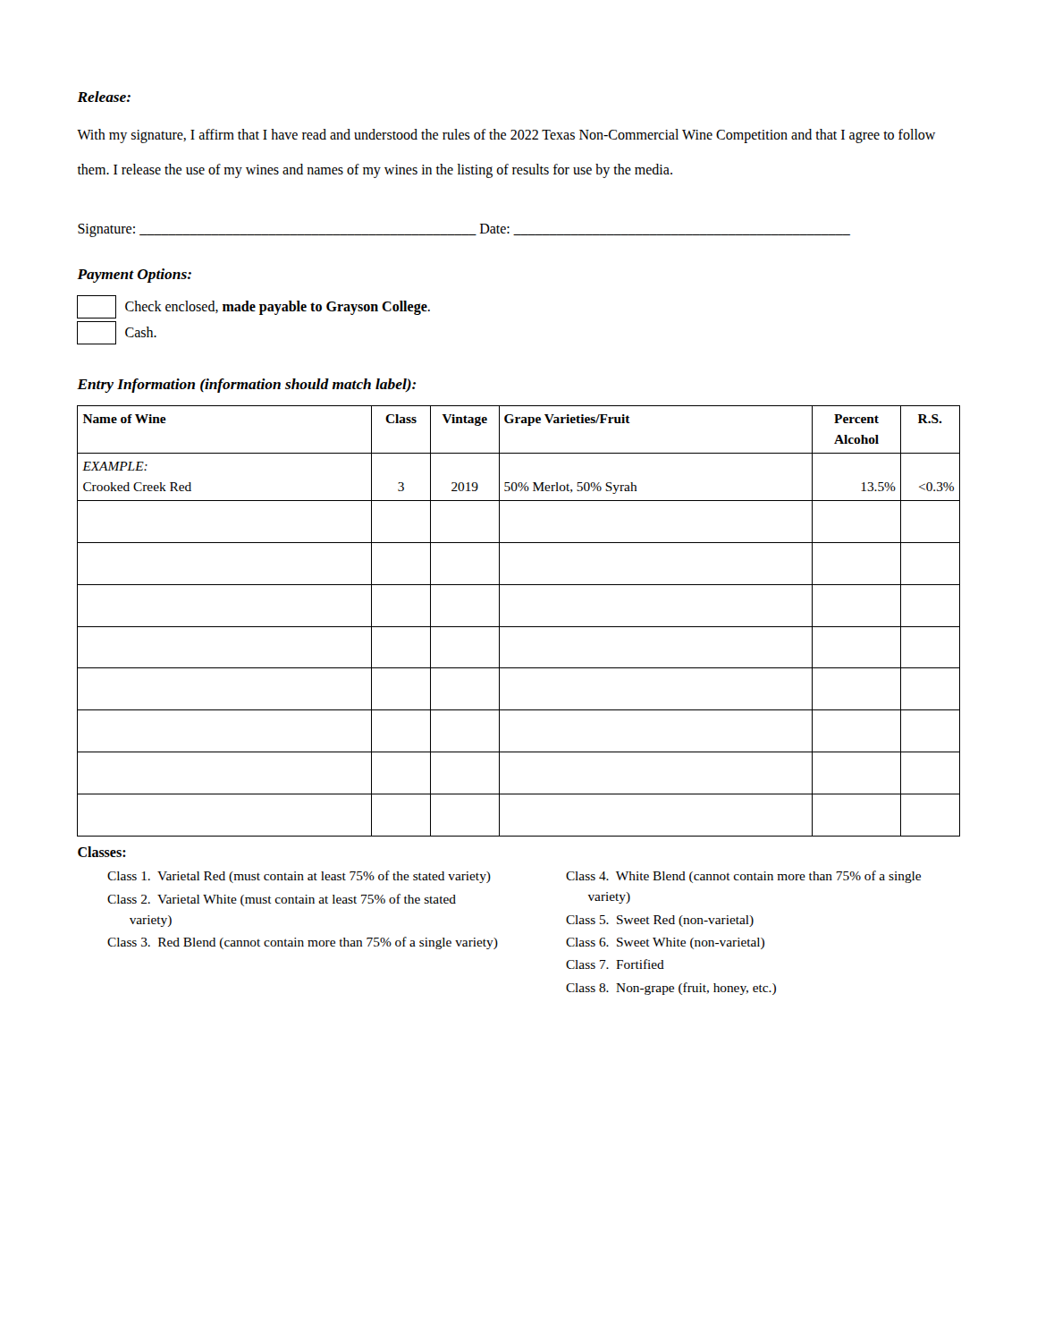Release:
With my signature, I affirm that I have read and understood the rules of the 2022 Texas Non-Commercial Wine Competition and that I agree to follow them. I release the use of my wines and names of my wines in the listing of results for use by the media.
Signature: _______________________________________________ Date: _______________________________________________
Payment Options:
Check enclosed, made payable to Grayson College.
Cash.
Entry Information (information should match label):
| Name of Wine | Class | Vintage | Grape Varieties/Fruit | Percent Alcohol | R.S. |
| --- | --- | --- | --- | --- | --- |
| EXAMPLE: Crooked Creek Red | 3 | 2019 | 50% Merlot, 50% Syrah | 13.5% | <0.3% |
Classes:
Class 1. Varietal Red (must contain at least 75% of the stated variety)
Class 2. Varietal White (must contain at least 75% of the stated variety)
Class 3. Red Blend (cannot contain more than 75% of a single variety)
Class 4. White Blend (cannot contain more than 75% of a single variety)
Class 5. Sweet Red (non-varietal)
Class 6. Sweet White (non-varietal)
Class 7. Fortified
Class 8. Non-grape (fruit, honey, etc.)